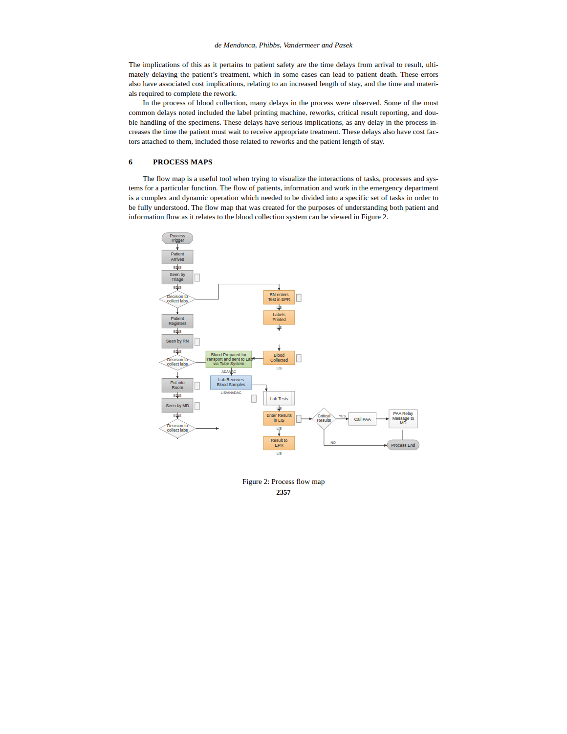de Mendonca, Phibbs, Vandermeer and Pasek
The implications of this as it pertains to patient safety are the time delays from arrival to result, ultimately delaying the patient’s treatment, which in some cases can lead to patient death. These errors also have associated cost implications, relating to an increased length of stay, and the time and materials required to complete the rework.
In the process of blood collection, many delays in the process were observed. Some of the most common delays noted included the label printing machine, reworks, critical result reporting, and double handling of the specimens. These delays have serious implications, as any delay in the process increases the time the patient must wait to receive appropriate treatment. These delays also have cost factors attached to them, included those related to reworks and the patient length of stay.
6 Process Maps
The flow map is a useful tool when trying to visualize the interactions of tasks, processes and systems for a particular function. The flow of patients, information and work in the emergency department is a complex and dynamic operation which needed to be divided into a specific set of tasks in order to be fully understood. The flow map that was created for the purposes of understanding both patient and information flow as it relates to the blood collection system can be viewed in Figure 2.
Process Trigger Patient Arrives EDIS Seen by Triage EDIS Decision to collect labs Patient Registers EDIS Seen by RN EDIS Decision to collect labs Put into Room EDIS Seen by MD EDIS Decision to collect labs RN enters Test in EPR LIS Labels Printed LIS Blood Collected LIS Blood Prepared for Transport and sent to Lab via Tube System ADANAC Lab Receives Blood Samples LIS/ANADAC Lab Tests LIS Enter Results in LIS LIS Result to EPR LIS Critical Results YES NO Call PAA PAA Relay Message to MD Process End
Figure 2: Process flow map
2357